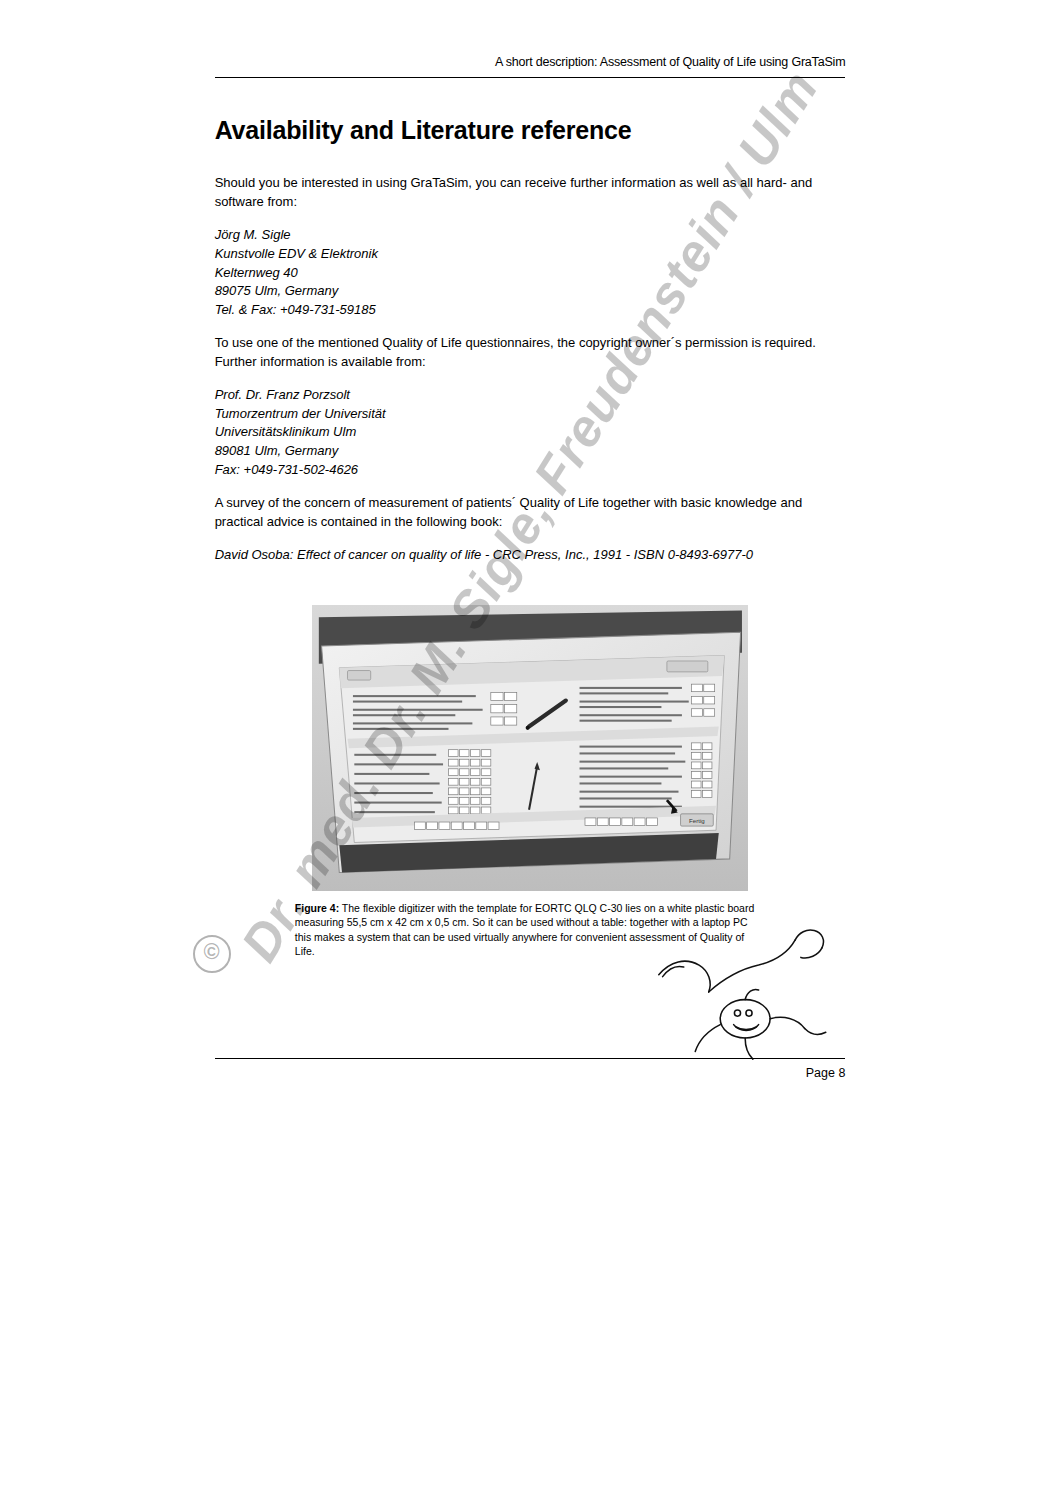A short description: Assessment of Quality of Life using GraTaSim
Availability and Literature reference
Should you be interested in using GraTaSim, you can receive further information as well as all hard- and software from:
Jörg M. Sigle
Kunstvolle EDV & Elektronik
Kelternweg 40
89075 Ulm, Germany
Tel. & Fax: +049-731-59185
To use one of the mentioned Quality of Life questionnaires, the copyright owner´s permission is required. Further information is available from:
Prof. Dr. Franz Porzsolt
Tumorzentrum der Universität
Universitätsklinikum Ulm
89081 Ulm, Germany
Fax: +049-731-502-4626
A survey of the concern of measurement of patients´ Quality of Life together with basic knowledge and practical advice is contained in the following book:
David Osoba: Effect of cancer on quality of life - CRC Press, Inc., 1991 - ISBN 0-8493-6977-0
Fertig
Figure 4: The flexible digitizer with the template for EORTC QLQ C-30 lies on a white plastic board measuring 55,5 cm x 42 cm x 0,5 cm. So it can be used without a table: together with a laptop PC this makes a system that can be used virtually anywhere for convenient assessment of Quality of Life.
Dr. med. Dr. M. Sigle, Freudenstein / Ulm
©
Page 8